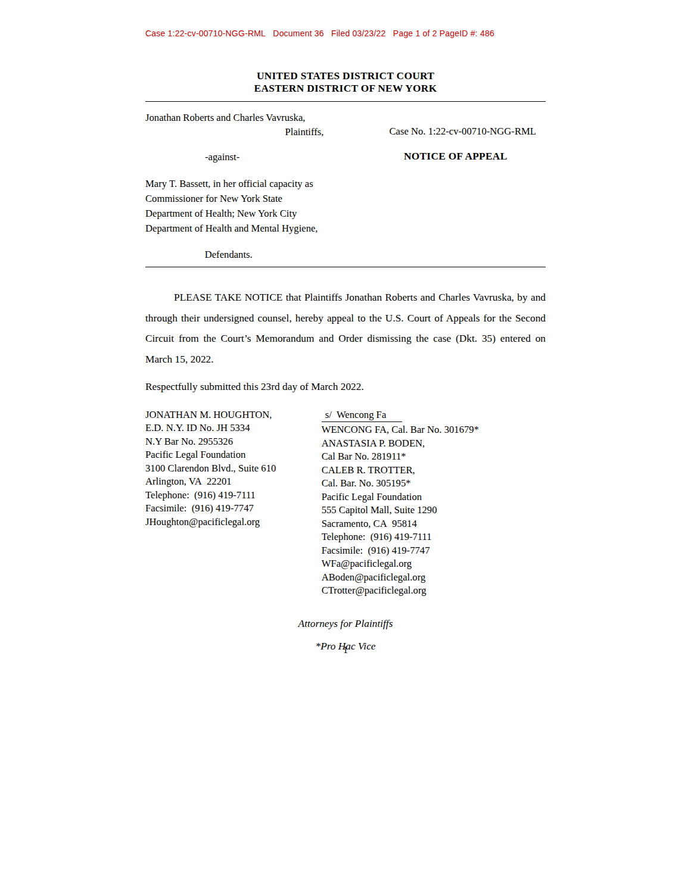Case 1:22-cv-00710-NGG-RML Document 36 Filed 03/23/22 Page 1 of 2 PageID #: 486
UNITED STATES DISTRICT COURT
EASTERN DISTRICT OF NEW YORK
| Jonathan Roberts and Charles Vavruska, Plaintiffs, -against- Mary T. Bassett, in her official capacity as Commissioner for New York State Department of Health; New York City Department of Health and Mental Hygiene, Defendants. | Case No. 1:22-cv-00710-NGG-RML NOTICE OF APPEAL |
PLEASE TAKE NOTICE that Plaintiffs Jonathan Roberts and Charles Vavruska, by and through their undersigned counsel, hereby appeal to the U.S. Court of Appeals for the Second Circuit from the Court’s Memorandum and Order dismissing the case (Dkt. 35) entered on March 15, 2022.
Respectfully submitted this 23rd day of March 2022.
| JONATHAN M. HOUGHTON, E.D. N.Y. ID No. JH 5334 N.Y Bar No. 2955326 Pacific Legal Foundation 3100 Clarendon Blvd., Suite 610 Arlington, VA 22201 Telephone: (916) 419-7111 Facsimile: (916) 419-7747 JHoughton@pacificlegal.org | s/ Wencong Fa WENCONG FA, Cal. Bar No. 301679* ANASTASIA P. BODEN, Cal Bar No. 281911* CALEB R. TROTTER, Cal. Bar. No. 305195* Pacific Legal Foundation 555 Capitol Mall, Suite 1290 Sacramento, CA 95814 Telephone: (916) 419-7111 Facsimile: (916) 419-7747 WFa@pacificlegal.org ABoden@pacificlegal.org CTrotter@pacificlegal.org |
Attorneys for Plaintiffs
*Pro Hac Vice
1